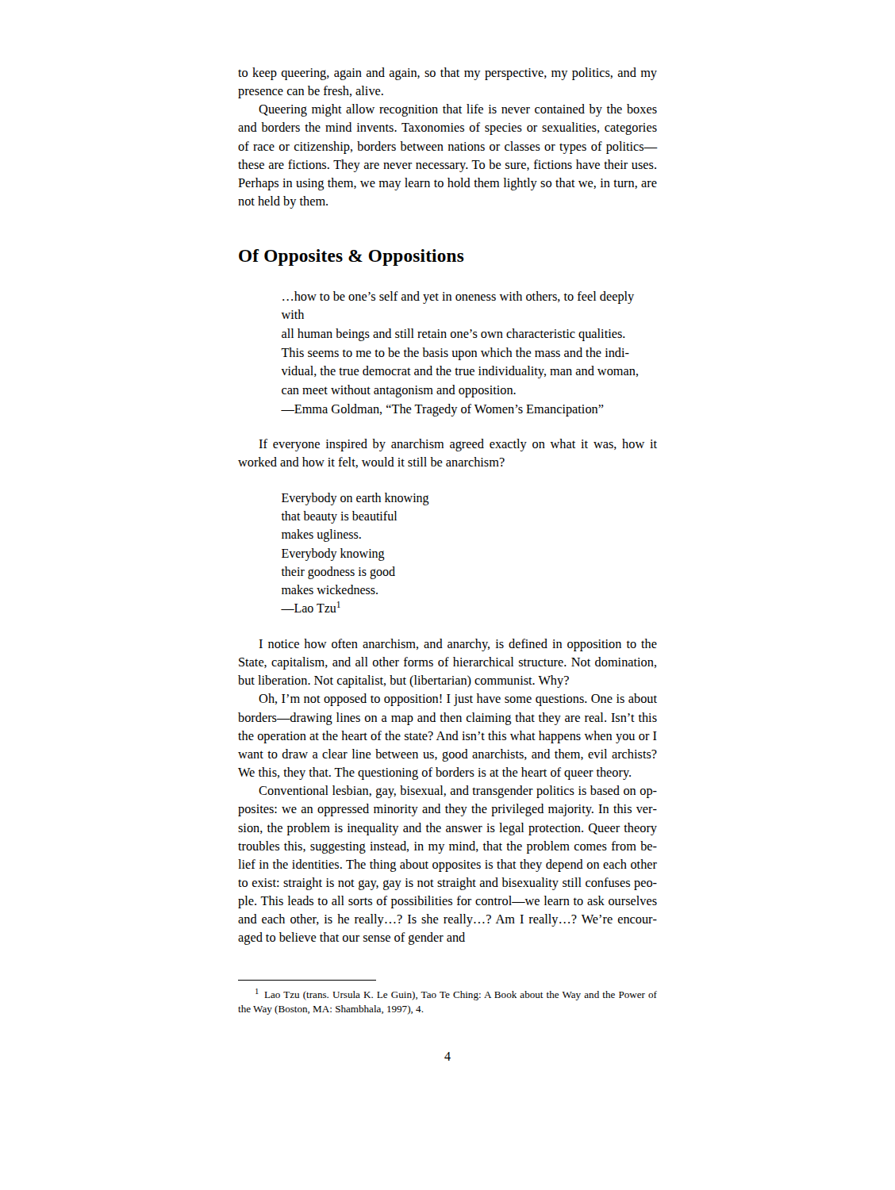to keep queering, again and again, so that my perspective, my politics, and my presence can be fresh, alive.
Queering might allow recognition that life is never contained by the boxes and borders the mind invents. Taxonomies of species or sexualities, categories of race or citizenship, borders between nations or classes or types of politics—these are fictions. They are never necessary. To be sure, fictions have their uses. Perhaps in using them, we may learn to hold them lightly so that we, in turn, are not held by them.
Of Opposites & Oppositions
…how to be one’s self and yet in oneness with others, to feel deeply with
all human beings and still retain one’s own characteristic qualities.
This seems to me to be the basis upon which the mass and the indi-
vidual, the true democrat and the true individuality, man and woman,
can meet without antagonism and opposition.
—Emma Goldman, “The Tragedy of Women’s Emancipation”
If everyone inspired by anarchism agreed exactly on what it was, how it worked and how it felt, would it still be anarchism?
Everybody on earth knowing
that beauty is beautiful
makes ugliness.
Everybody knowing
their goodness is good
makes wickedness.
—Lao Tzu1
I notice how often anarchism, and anarchy, is defined in opposition to the State, capitalism, and all other forms of hierarchical structure. Not domination, but liberation. Not capitalist, but (libertarian) communist. Why?
Oh, I’m not opposed to opposition! I just have some questions. One is about borders—drawing lines on a map and then claiming that they are real. Isn’t this the operation at the heart of the state? And isn’t this what happens when you or I want to draw a clear line between us, good anarchists, and them, evil archists? We this, they that. The questioning of borders is at the heart of queer theory.
Conventional lesbian, gay, bisexual, and transgender politics is based on opposites: we an oppressed minority and they the privileged majority. In this version, the problem is inequality and the answer is legal protection. Queer theory troubles this, suggesting instead, in my mind, that the problem comes from belief in the identities. The thing about opposites is that they depend on each other to exist: straight is not gay, gay is not straight and bisexuality still confuses people. This leads to all sorts of possibilities for control—we learn to ask ourselves and each other, is he really…? Is she really…? Am I really…? We’re encouraged to believe that our sense of gender and
1 Lao Tzu (trans. Ursula K. Le Guin), Tao Te Ching: A Book about the Way and the Power of the Way (Boston, MA: Shambhala, 1997), 4.
4